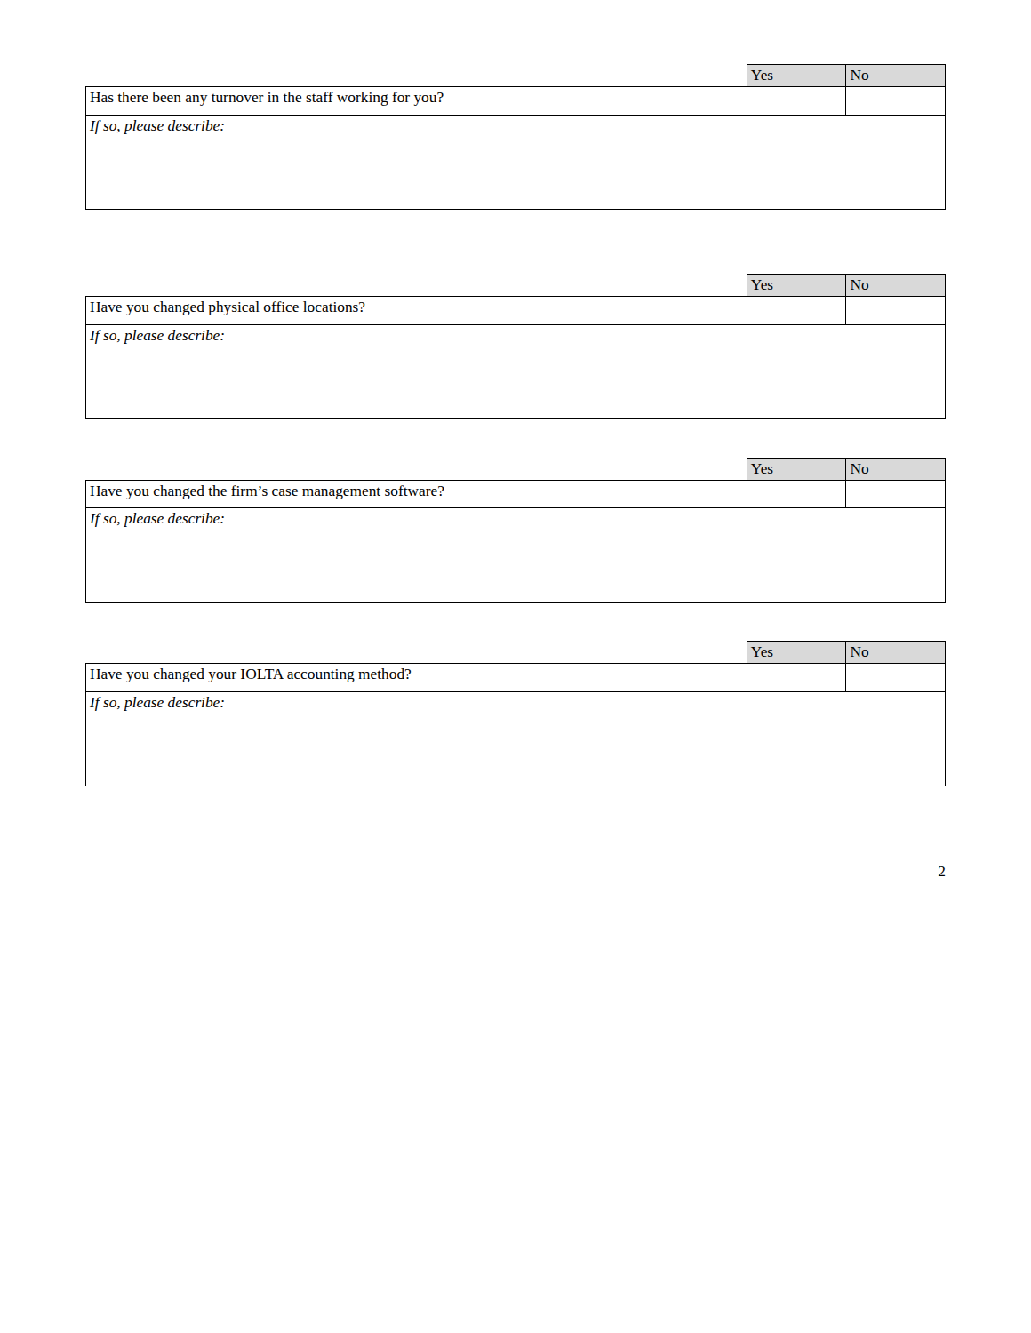| | Yes | No |
| Has there been any turnover in the staff working for you? | | |
| If so, please describe: |
| | Yes | No |
| Have you changed physical office locations? | | |
| If so, please describe: |
| | Yes | No |
| Have you changed the firm’s case management software? | | |
| If so, please describe: |
| | Yes | No |
| Have you changed your IOLTA accounting method? | | |
| If so, please describe: |
2